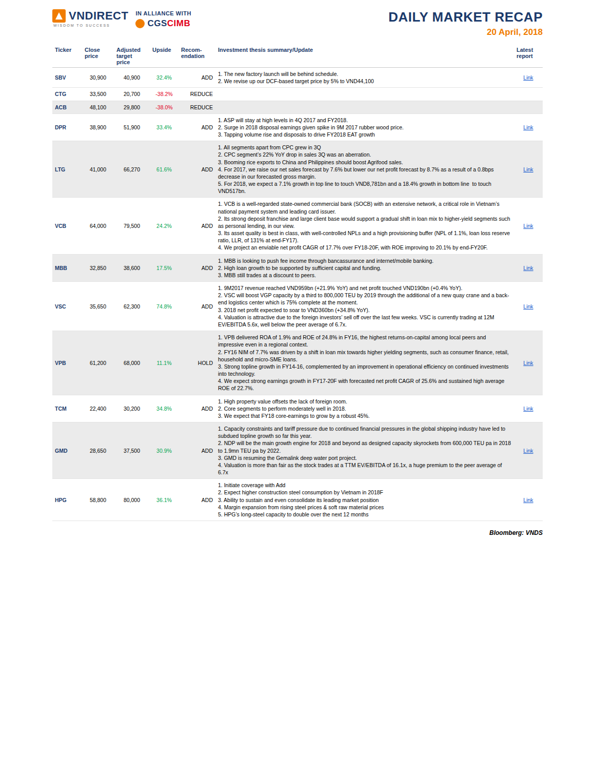VNDIRECT
WISDOM TO SUCCESS
IN ALLIANCE WITH
CGSCIMB
DAILY MARKET RECAP
20 April, 2018
| Ticker | Close price | Adjusted target price | Upside | Recom- endation | Investment thesis summary/Update | Latest report |
| --- | --- | --- | --- | --- | --- | --- |
| SBV | 30,900 | 40,900 | 32.4% | ADD | 1. The new factory launch will be behind schedule. 2. We revise up our DCF-based target price by 5% to VND44,100 | Link |
| CTG | 33,500 | 20,700 | -38.2% | REDUCE | | |
| ACB | 48,100 | 29,800 | -38.0% | REDUCE | | |
| DPR | 38,900 | 51,900 | 33.4% | ADD | 1. ASP will stay at high levels in 4Q 2017 and FY2018. 2. Surge in 2018 disposal earnings given spike in 9M 2017 rubber wood price. 3. Tapping volume rise and disposals to drive FY2018 EAT growth | Link |
| LTG | 41,000 | 66,270 | 61.6% | ADD | 1. All segments apart from CPC grew in 3Q 2. CPC segment’s 22% YoY drop in sales 3Q was an aberration. 3. Booming rice exports to China and Philippines should boost Agrifood sales. 4. For 2017, we raise our net sales forecast by 7.6% but lower our net profit forecast by 8.7% as a result of a 0.8bps decrease in our forecasted gross margin. 5. For 2018, we expect a 7.1% growth in top line to touch VND8,781bn and a 18.4% growth in bottom line to touch VND517bn. | Link |
| VCB | 64,000 | 79,500 | 24.2% | ADD | 1. VCB is a well-regarded state-owned commercial bank (SOCB) with an extensive network, a critical role in Vietnam’s national payment system and leading card issuer. 2. Its strong deposit franchise and large client base would support a gradual shift in loan mix to higher-yield segments such as personal lending, in our view. 3. Its asset quality is best in class, with well-controlled NPLs and a high provisioning buffer (NPL of 1.1%, loan loss reserve ratio, LLR, of 131% at end-FY17). 4. We project an enviable net profit CAGR of 17.7% over FY18-20F, with ROE improving to 20.1% by end-FY20F. | Link |
| MBB | 32,850 | 38,600 | 17.5% | ADD | 1. MBB is looking to push fee income through bancassurance and internet/mobile banking. 2. High loan growth to be supported by sufficient capital and funding. 3. MBB still trades at a discount to peers. | Link |
| VSC | 35,650 | 62,300 | 74.8% | ADD | 1. 9M2017 revenue reached VND959bn (+21.9% YoY) and net profit touched VND190bn (+0.4% YoY). 2. VSC will boost VGP capacity by a third to 800,000 TEU by 2019 through the additional of a new quay crane and a back-end logistics center which is 75% complete at the moment. 3. 2018 net profit expected to soar to VND360bn (+34.8% YoY). 4. Valuation is attractive due to the foreign investors’ sell off over the last few weeks. VSC is currently trading at 12M EV/EBITDA 5.6x, well below the peer average of 6.7x. | Link |
| VPB | 61,200 | 68,000 | 11.1% | HOLD | 1. VPB delivered ROA of 1.9% and ROE of 24.8% in FY16, the highest returns-on-capital among local peers and impressive even in a regional context. 2. FY16 NIM of 7.7% was driven by a shift in loan mix towards higher yielding segments, such as consumer finance, retail, household and micro-SME loans. 3. Strong topline growth in FY14-16, complemented by an improvement in operational efficiency on continued investments into technology. 4. We expect strong earnings growth in FY17-20F with forecasted net profit CAGR of 25.6% and sustained high average ROE of 22.7%. | Link |
| TCM | 22,400 | 30,200 | 34.8% | ADD | 1. High property value offsets the lack of foreign room. 2. Core segments to perform moderately well in 2018. 3. We expect that FY18 core-earnings to grow by a robust 45%. | Link |
| GMD | 28,650 | 37,500 | 30.9% | ADD | 1. Capacity constraints and tariff pressure due to continued financial pressures in the global shipping industry have led to subdued topline growth so far this year. 2. NDP will be the main growth engine for 2018 and beyond as designed capacity skyrockets from 600,000 TEU pa in 2018 to 1.9mn TEU pa by 2022. 3. GMD is resuming the Gemalink deep water port project. 4. Valuation is more than fair as the stock trades at a TTM EV/EBITDA of 16.1x, a huge premium to the peer average of 6.7x | Link |
| HPG | 58,800 | 80,000 | 36.1% | ADD | 1. Initiate coverage with Add 2. Expect higher construction steel consumption by Vietnam in 2018F 3. Ability to sustain and even consolidate its leading market position 4. Margin expansion from rising steel prices & soft raw material prices 5. HPG’s long-steel capacity to double over the next 12 months | Link |
Bloomberg: VNDS